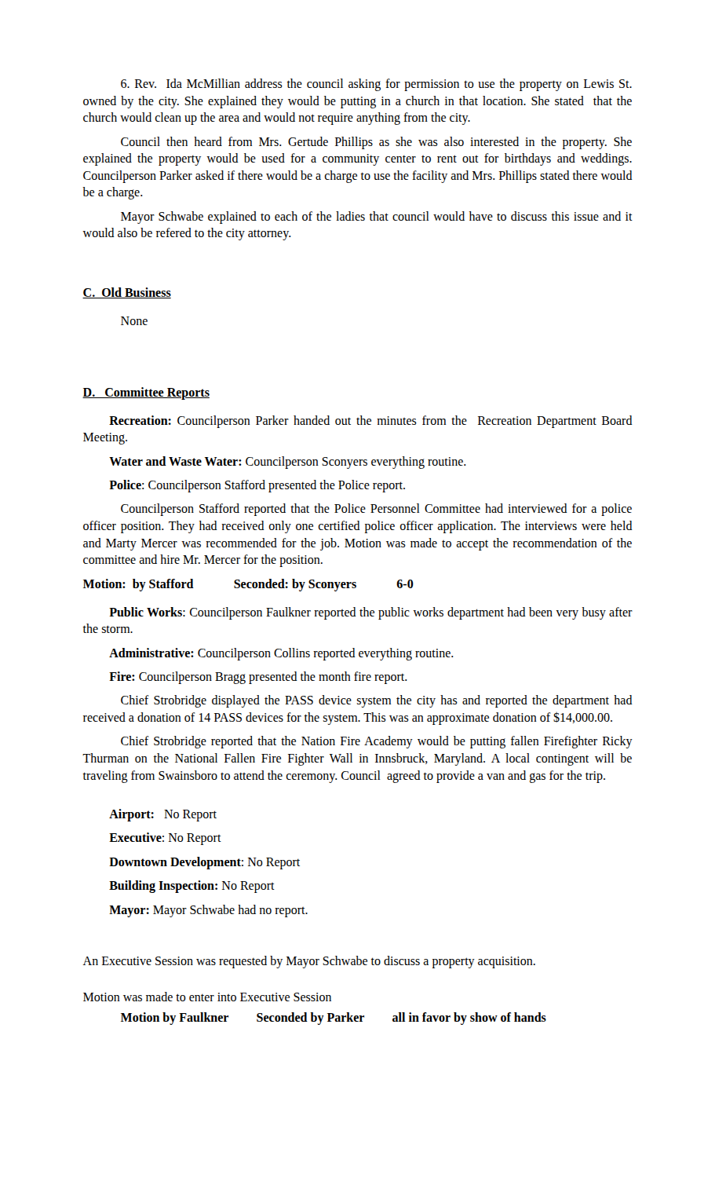6. Rev. Ida McMillian address the council asking for permission to use the property on Lewis St. owned by the city. She explained they would be putting in a church in that location. She stated that the church would clean up the area and would not require anything from the city.
Council then heard from Mrs. Gertude Phillips as she was also interested in the property. She explained the property would be used for a community center to rent out for birthdays and weddings. Councilperson Parker asked if there would be a charge to use the facility and Mrs. Phillips stated there would be a charge.
Mayor Schwabe explained to each of the ladies that council would have to discuss this issue and it would also be refered to the city attorney.
C. Old Business
None
D. Committee Reports
Recreation: Councilperson Parker handed out the minutes from the Recreation Department Board Meeting.
Water and Waste Water: Councilperson Sconyers everything routine.
Police: Councilperson Stafford presented the Police report.
Councilperson Stafford reported that the Police Personnel Committee had interviewed for a police officer position. They had received only one certified police officer application. The interviews were held and Marty Mercer was recommended for the job. Motion was made to accept the recommendation of the committee and hire Mr. Mercer for the position.
Motion: by Stafford Seconded: by Sconyers 6-0
Public Works: Councilperson Faulkner reported the public works department had been very busy after the storm.
Administrative: Councilperson Collins reported everything routine.
Fire: Councilperson Bragg presented the month fire report.
Chief Strobridge displayed the PASS device system the city has and reported the department had received a donation of 14 PASS devices for the system. This was an approximate donation of $14,000.00.
Chief Strobridge reported that the Nation Fire Academy would be putting fallen Firefighter Ricky Thurman on the National Fallen Fire Fighter Wall in Innsbruck, Maryland. A local contingent will be traveling from Swainsboro to attend the ceremony. Council agreed to provide a van and gas for the trip.
Airport: No Report
Executive: No Report
Downtown Development: No Report
Building Inspection: No Report
Mayor: Mayor Schwabe had no report.
An Executive Session was requested by Mayor Schwabe to discuss a property acquisition.
Motion was made to enter into Executive Session
Motion by Faulkner Seconded by Parker all in favor by show of hands